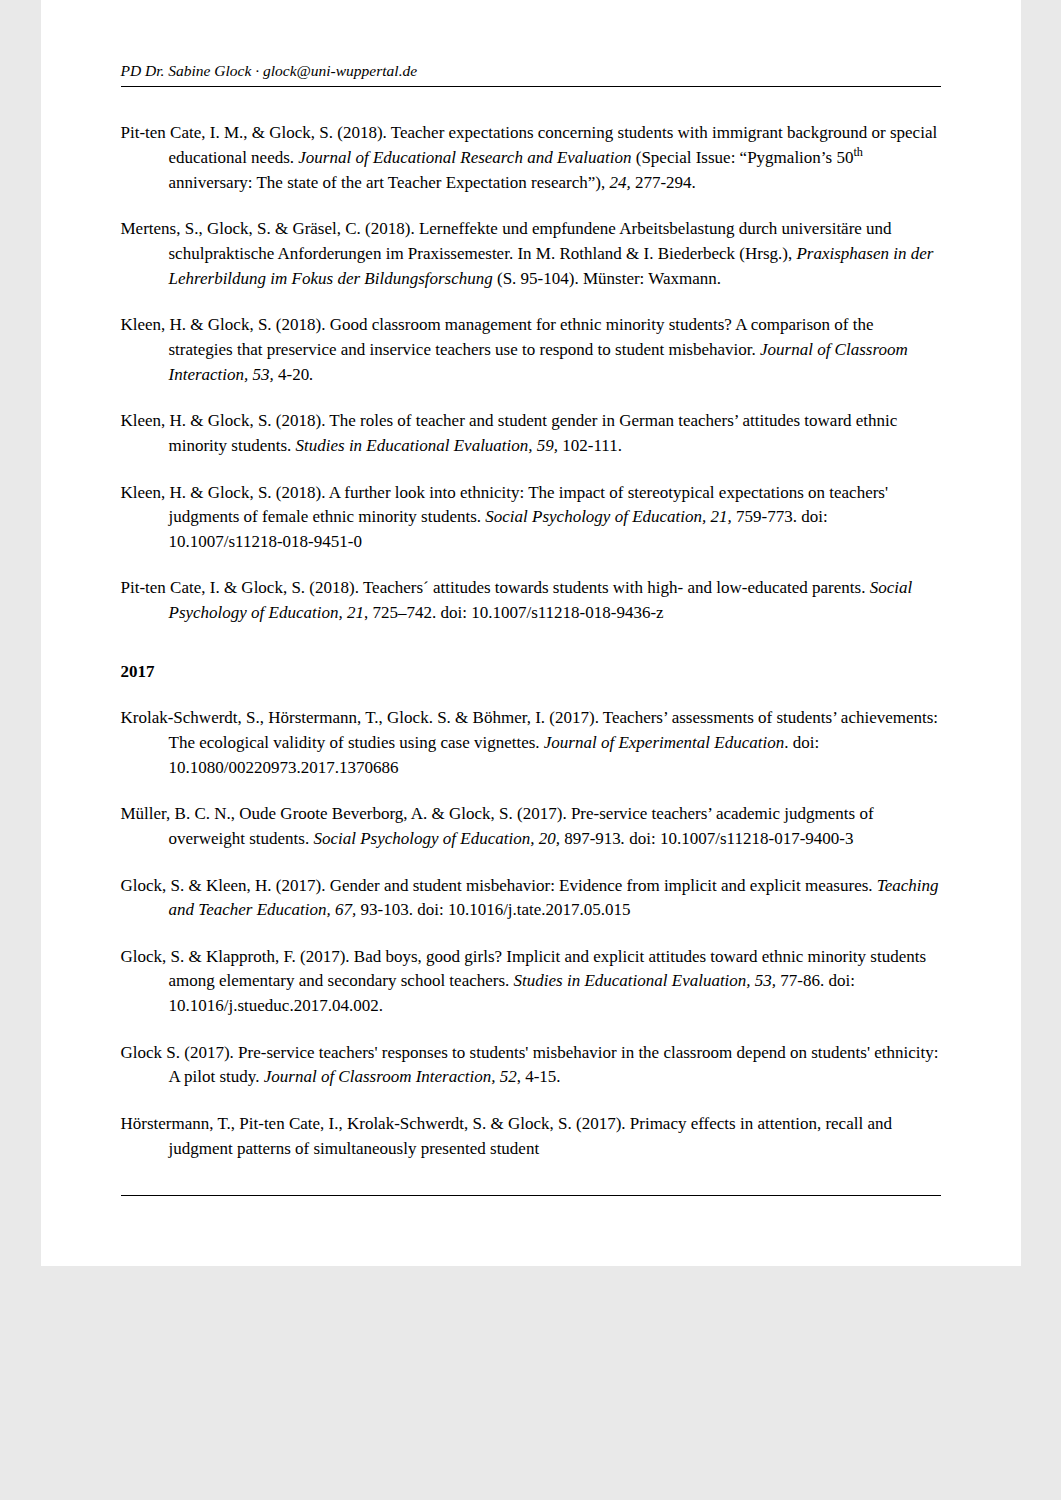PD Dr. Sabine Glock · glock@uni-wuppertal.de
Pit-ten Cate, I. M., & Glock, S. (2018). Teacher expectations concerning students with immigrant background or special educational needs. Journal of Educational Research and Evaluation (Special Issue: “Pygmalion’s 50th anniversary: The state of the art Teacher Expectation research”), 24, 277-294.
Mertens, S., Glock, S. & Gräsel, C. (2018). Lerneffekte und empfundene Arbeitsbelastung durch universitäre und schulpraktische Anforderungen im Praxissemester. In M. Rothland & I. Biederbeck (Hrsg.), Praxisphasen in der Lehrerbildung im Fokus der Bildungsforschung (S. 95-104). Münster: Waxmann.
Kleen, H. & Glock, S. (2018). Good classroom management for ethnic minority students? A comparison of the strategies that preservice and inservice teachers use to respond to student misbehavior. Journal of Classroom Interaction, 53, 4-20.
Kleen, H. & Glock, S. (2018). The roles of teacher and student gender in German teachers’ attitudes toward ethnic minority students. Studies in Educational Evaluation, 59, 102-111.
Kleen, H. & Glock, S. (2018). A further look into ethnicity: The impact of stereotypical expectations on teachers' judgments of female ethnic minority students. Social Psychology of Education, 21, 759-773. doi: 10.1007/s11218-018-9451-0
Pit-ten Cate, I. & Glock, S. (2018). Teachers´ attitudes towards students with high- and low-educated parents. Social Psychology of Education, 21, 725–742. doi: 10.1007/s11218-018-9436-z
2017
Krolak-Schwerdt, S., Hörstermann, T., Glock. S. & Böhmer, I. (2017). Teachers’ assessments of students’ achievements: The ecological validity of studies using case vignettes. Journal of Experimental Education. doi: 10.1080/00220973.2017.1370686
Müller, B. C. N., Oude Groote Beverborg, A. & Glock, S. (2017). Pre-service teachers’ academic judgments of overweight students. Social Psychology of Education, 20, 897-913. doi: 10.1007/s11218-017-9400-3
Glock, S. & Kleen, H. (2017). Gender and student misbehavior: Evidence from implicit and explicit measures. Teaching and Teacher Education, 67, 93-103. doi: 10.1016/j.tate.2017.05.015
Glock, S. & Klapproth, F. (2017). Bad boys, good girls? Implicit and explicit attitudes toward ethnic minority students among elementary and secondary school teachers. Studies in Educational Evaluation, 53, 77-86. doi: 10.1016/j.stueduc.2017.04.002.
Glock S. (2017). Pre-service teachers' responses to students' misbehavior in the classroom depend on students' ethnicity: A pilot study. Journal of Classroom Interaction, 52, 4-15.
Hörstermann, T., Pit-ten Cate, I., Krolak-Schwerdt, S. & Glock, S. (2017). Primacy effects in attention, recall and judgment patterns of simultaneously presented student